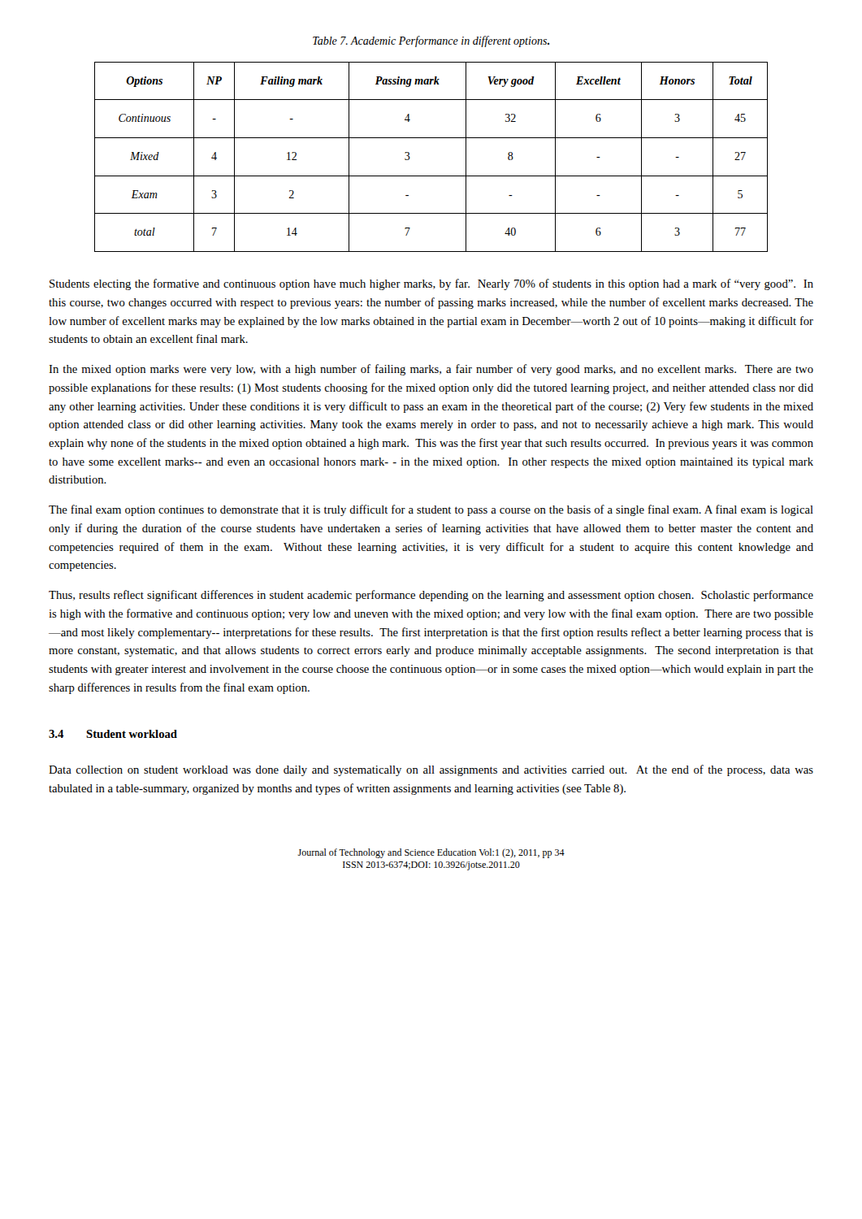Table 7. Academic Performance in different options.
| Options | NP | Failing mark | Passing mark | Very good | Excellent | Honors | Total |
| --- | --- | --- | --- | --- | --- | --- | --- |
| Continuous | - | - | 4 | 32 | 6 | 3 | 45 |
| Mixed | 4 | 12 | 3 | 8 | - | - | 27 |
| Exam | 3 | 2 | - | - | - | - | 5 |
| total | 7 | 14 | 7 | 40 | 6 | 3 | 77 |
Students electing the formative and continuous option have much higher marks, by far. Nearly 70% of students in this option had a mark of “very good”. In this course, two changes occurred with respect to previous years: the number of passing marks increased, while the number of excellent marks decreased. The low number of excellent marks may be explained by the low marks obtained in the partial exam in December—worth 2 out of 10 points—making it difficult for students to obtain an excellent final mark.
In the mixed option marks were very low, with a high number of failing marks, a fair number of very good marks, and no excellent marks. There are two possible explanations for these results: (1) Most students choosing for the mixed option only did the tutored learning project, and neither attended class nor did any other learning activities. Under these conditions it is very difficult to pass an exam in the theoretical part of the course; (2) Very few students in the mixed option attended class or did other learning activities. Many took the exams merely in order to pass, and not to necessarily achieve a high mark. This would explain why none of the students in the mixed option obtained a high mark. This was the first year that such results occurred. In previous years it was common to have some excellent marks-- and even an occasional honors mark- - in the mixed option. In other respects the mixed option maintained its typical mark distribution.
The final exam option continues to demonstrate that it is truly difficult for a student to pass a course on the basis of a single final exam. A final exam is logical only if during the duration of the course students have undertaken a series of learning activities that have allowed them to better master the content and competencies required of them in the exam. Without these learning activities, it is very difficult for a student to acquire this content knowledge and competencies.
Thus, results reflect significant differences in student academic performance depending on the learning and assessment option chosen. Scholastic performance is high with the formative and continuous option; very low and uneven with the mixed option; and very low with the final exam option. There are two possible—and most likely complementary-- interpretations for these results. The first interpretation is that the first option results reflect a better learning process that is more constant, systematic, and that allows students to correct errors early and produce minimally acceptable assignments. The second interpretation is that students with greater interest and involvement in the course choose the continuous option—or in some cases the mixed option—which would explain in part the sharp differences in results from the final exam option.
3.4 Student workload
Data collection on student workload was done daily and systematically on all assignments and activities carried out. At the end of the process, data was tabulated in a table-summary, organized by months and types of written assignments and learning activities (see Table 8).
Journal of Technology and Science Education Vol:1 (2), 2011, pp 34
ISSN 2013-6374;DOI: 10.3926/jotse.2011.20